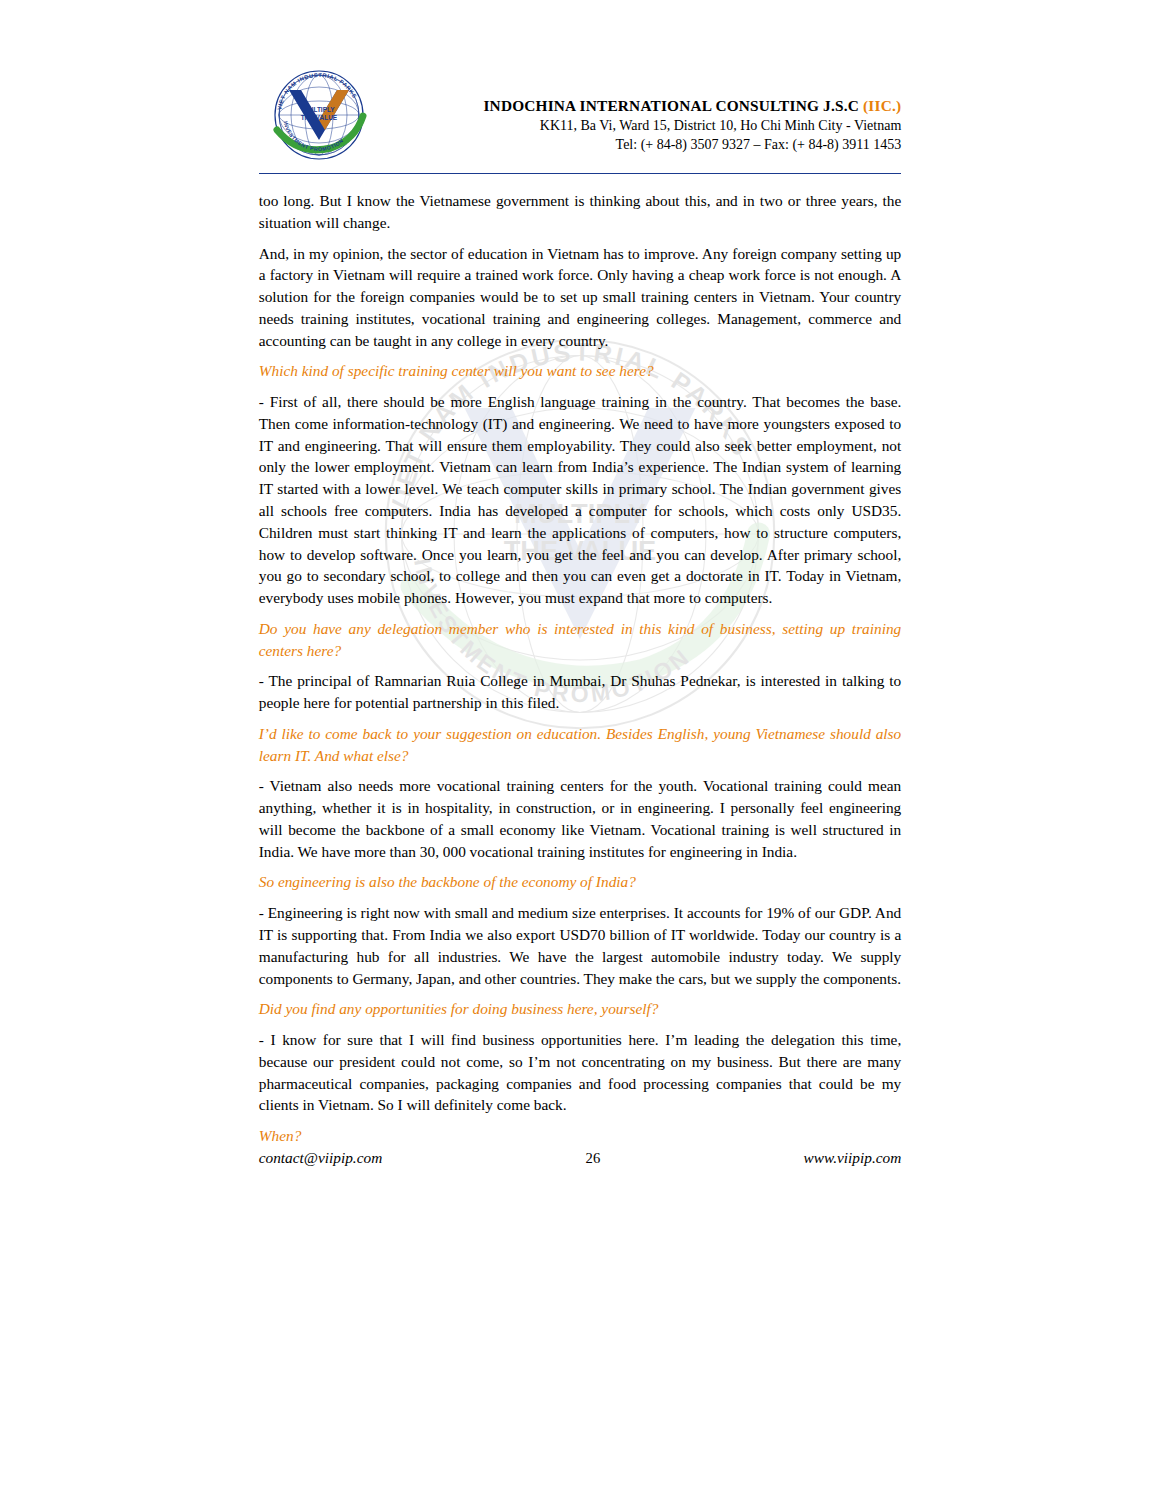VIET NAM INDUSTRIAL PARKS INVESTMENT PROMOTION MULTIPLY THE VALUE
INDOCHINA INTERNATIONAL CONSULTING J.S.C (IIC.)
KK11, Ba Vi, Ward 15, District 10, Ho Chi Minh City - Vietnam
Tel: (+ 84-8) 3507 9327 – Fax: (+ 84-8) 3911 1453
VIET NAM INDUSTRIAL PARKS INVESTMENT PROMOTION MULTIPLY THE VALUE
too long. But I know the Vietnamese government is thinking about this, and in two or three years, the situation will change.
And, in my opinion, the sector of education in Vietnam has to improve. Any foreign company setting up a factory in Vietnam will require a trained work force. Only having a cheap work force is not enough. A solution for the foreign companies would be to set up small training centers in Vietnam. Your country needs training institutes, vocational training and engineering colleges. Management, commerce and accounting can be taught in any college in every country.
Which kind of specific training center will you want to see here?
- First of all, there should be more English language training in the country. That becomes the base. Then come information-technology (IT) and engineering. We need to have more youngsters exposed to IT and engineering. That will ensure them employability. They could also seek better employment, not only the lower employment. Vietnam can learn from India’s experience. The Indian system of learning IT started with a lower level. We teach computer skills in primary school. The Indian government gives all schools free computers. India has developed a computer for schools, which costs only USD35. Children must start thinking IT and learn the applications of computers, how to structure computers, how to develop software. Once you learn, you get the feel and you can develop. After primary school, you go to secondary school, to college and then you can even get a doctorate in IT. Today in Vietnam, everybody uses mobile phones. However, you must expand that more to computers.
Do you have any delegation member who is interested in this kind of business, setting up training centers here?
- The principal of Ramnarian Ruia College in Mumbai, Dr Shuhas Pednekar, is interested in talking to people here for potential partnership in this filed.
I’d like to come back to your suggestion on education. Besides English, young Vietnamese should also learn IT. And what else?
- Vietnam also needs more vocational training centers for the youth. Vocational training could mean anything, whether it is in hospitality, in construction, or in engineering. I personally feel engineering will become the backbone of a small economy like Vietnam. Vocational training is well structured in India. We have more than 30, 000 vocational training institutes for engineering in India.
So engineering is also the backbone of the economy of India?
- Engineering is right now with small and medium size enterprises. It accounts for 19% of our GDP. And IT is supporting that. From India we also export USD70 billion of IT worldwide. Today our country is a manufacturing hub for all industries. We have the largest automobile industry today. We supply components to Germany, Japan, and other countries. They make the cars, but we supply the components.
Did you find any opportunities for doing business here, yourself?
- I know for sure that I will find business opportunities here. I’m leading the delegation this time, because our president could not come, so I’m not concentrating on my business. But there are many pharmaceutical companies, packaging companies and food processing companies that could be my clients in Vietnam. So I will definitely come back.
When?
contact@viipip.com 26 www.viipip.com